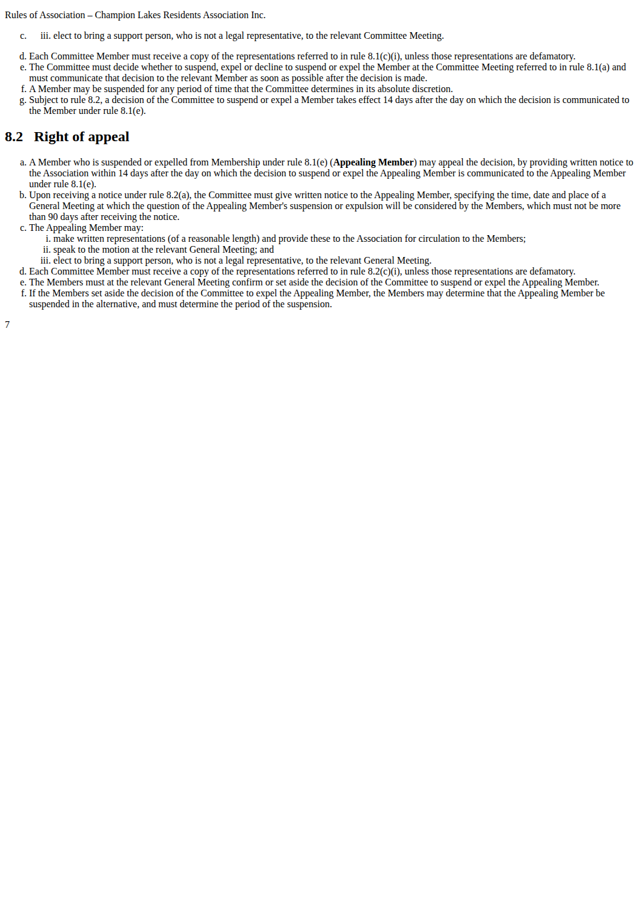Rules of Association – Champion Lakes Residents Association Inc.
elect to bring a support person, who is not a legal representative, to the relevant Committee Meeting.
Each Committee Member must receive a copy of the representations referred to in rule 8.1(c)(i), unless those representations are defamatory.
The Committee must decide whether to suspend, expel or decline to suspend or expel the Member at the Committee Meeting referred to in rule 8.1(a) and must communicate that decision to the relevant Member as soon as possible after the decision is made.
A Member may be suspended for any period of time that the Committee determines in its absolute discretion.
Subject to rule 8.2, a decision of the Committee to suspend or expel a Member takes effect 14 days after the day on which the decision is communicated to the Member under rule 8.1(e).
8.2 Right of appeal
A Member who is suspended or expelled from Membership under rule 8.1(e) (Appealing Member) may appeal the decision, by providing written notice to the Association within 14 days after the day on which the decision to suspend or expel the Appealing Member is communicated to the Appealing Member under rule 8.1(e).
Upon receiving a notice under rule 8.2(a), the Committee must give written notice to the Appealing Member, specifying the time, date and place of a General Meeting at which the question of the Appealing Member's suspension or expulsion will be considered by the Members, which must not be more than 90 days after receiving the notice.
The Appealing Member may:
make written representations (of a reasonable length) and provide these to the Association for circulation to the Members;
speak to the motion at the relevant General Meeting; and
elect to bring a support person, who is not a legal representative, to the relevant General Meeting.
Each Committee Member must receive a copy of the representations referred to in rule 8.2(c)(i), unless those representations are defamatory.
The Members must at the relevant General Meeting confirm or set aside the decision of the Committee to suspend or expel the Appealing Member.
If the Members set aside the decision of the Committee to expel the Appealing Member, the Members may determine that the Appealing Member be suspended in the alternative, and must determine the period of the suspension.
7